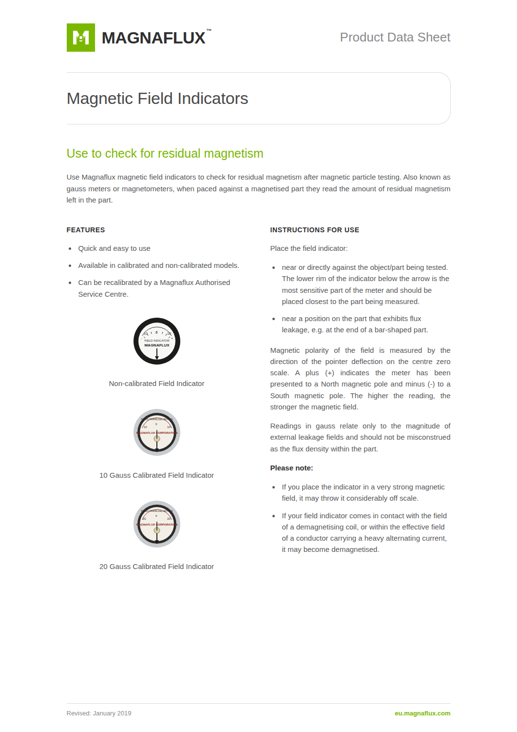MAGNAFLUX™
Product Data Sheet
Magnetic Field Indicators
Use to check for residual magnetism
Use Magnaflux magnetic field indicators to check for residual magnetism after magnetic particle testing. Also known as gauss meters or magnetometers, when paced against a magnetised part they read the amount of residual magnetism left in the part.
FEATURES
Quick and easy to use
Available in calibrated and non-calibrated models.
Can be recalibrated by a Magnaflux Authorised Service Centre.
10 0 10 - + FIELD INDICATOR MAGNAFLUX
Non-calibrated Field Indicator
FIELD PARALLEL WITH S 10 0 10 MAGNAFLUX CORPORATION
10 Gauss Calibrated Field Indicator
FIELD PARALLEL WITH S 20 0 20 MAGNAFLUX CORPORATION
20 Gauss Calibrated Field Indicator
INSTRUCTIONS FOR USE
Place the field indicator:
near or directly against the object/part being tested. The lower rim of the indicator below the arrow is the most sensitive part of the meter and should be placed closest to the part being measured.
near a position on the part that exhibits flux leakage, e.g. at the end of a bar-shaped part.
Magnetic polarity of the field is measured by the direction of the pointer deflection on the centre zero scale. A plus (+) indicates the meter has been presented to a North magnetic pole and minus (-) to a South magnetic pole. The higher the reading, the stronger the magnetic field.
Readings in gauss relate only to the magnitude of external leakage fields and should not be misconstrued as the flux density within the part.
Please note:
If you place the indicator in a very strong magnetic field, it may throw it considerably off scale.
If your field indicator comes in contact with the field of a demagnetising coil, or within the effective field of a conductor carrying a heavy alternating current, it may become demagnetised.
Revised: January 2019
eu.magnaflux.com